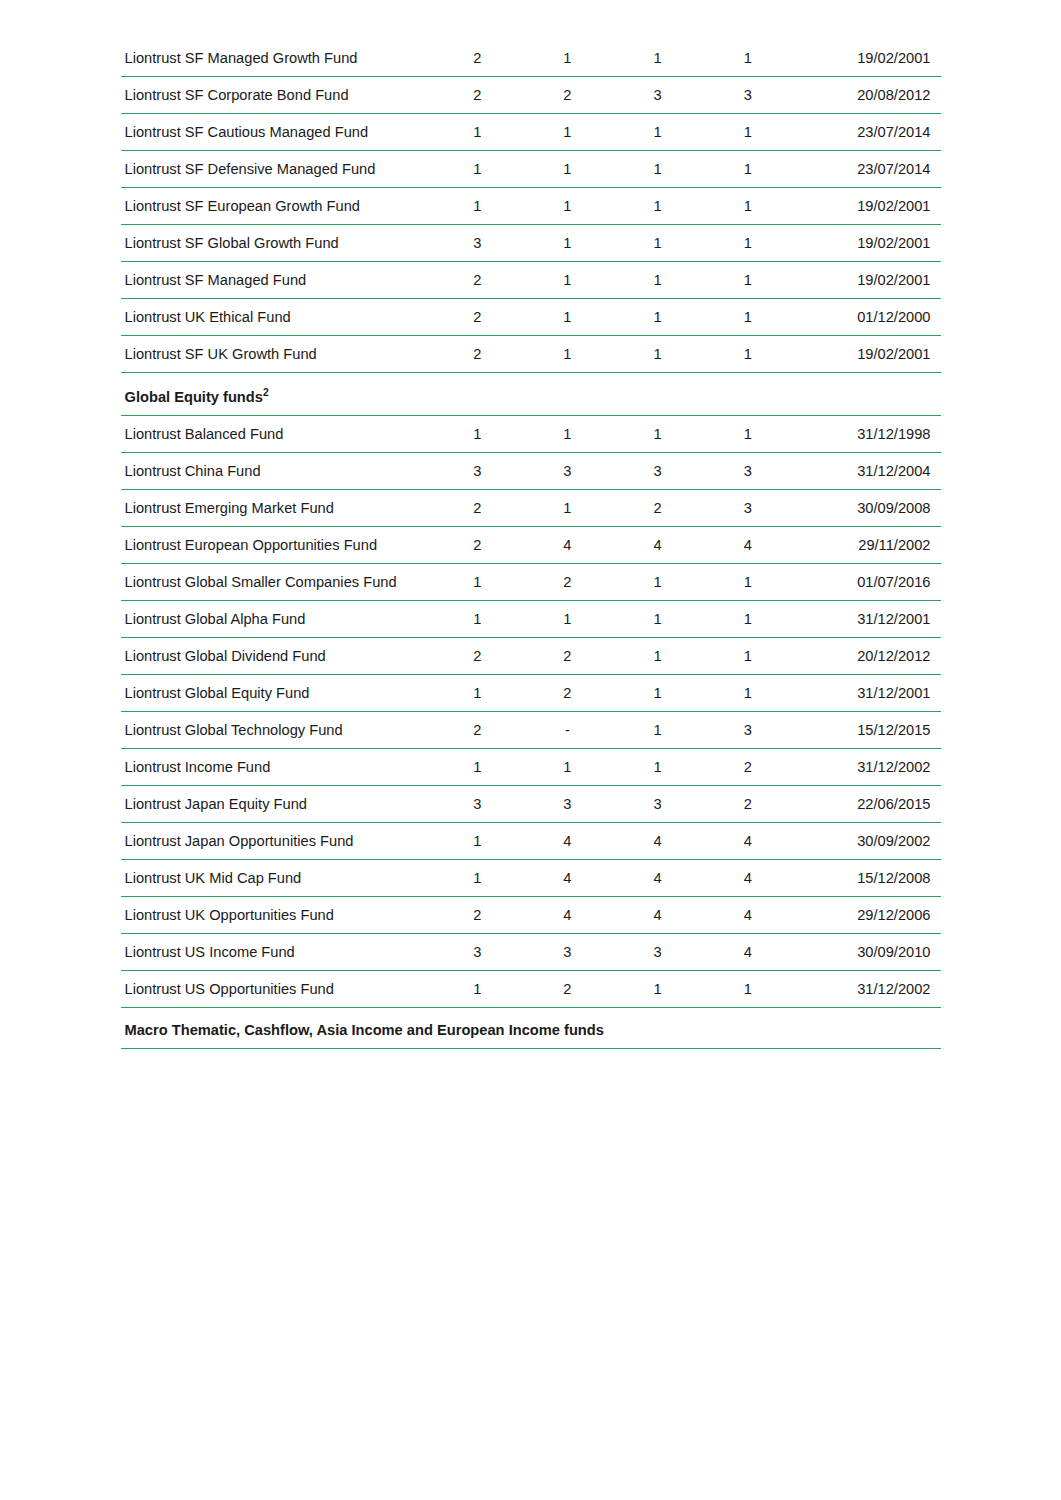| Liontrust SF Managed Growth Fund | 2 | 1 | 1 | 1 | 19/02/2001 |
| Liontrust SF Corporate Bond Fund | 2 | 2 | 3 | 3 | 20/08/2012 |
| Liontrust SF Cautious Managed Fund | 1 | 1 | 1 | 1 | 23/07/2014 |
| Liontrust SF Defensive Managed Fund | 1 | 1 | 1 | 1 | 23/07/2014 |
| Liontrust SF European Growth Fund | 1 | 1 | 1 | 1 | 19/02/2001 |
| Liontrust SF Global Growth Fund | 3 | 1 | 1 | 1 | 19/02/2001 |
| Liontrust SF Managed Fund | 2 | 1 | 1 | 1 | 19/02/2001 |
| Liontrust UK Ethical Fund | 2 | 1 | 1 | 1 | 01/12/2000 |
| Liontrust SF UK Growth Fund | 2 | 1 | 1 | 1 | 19/02/2001 |
| Global Equity funds 2 |
| Liontrust Balanced Fund | 1 | 1 | 1 | 1 | 31/12/1998 |
| Liontrust China Fund | 3 | 3 | 3 | 3 | 31/12/2004 |
| Liontrust Emerging Market Fund | 2 | 1 | 2 | 3 | 30/09/2008 |
| Liontrust European Opportunities Fund | 2 | 4 | 4 | 4 | 29/11/2002 |
| Liontrust Global Smaller Companies Fund | 1 | 2 | 1 | 1 | 01/07/2016 |
| Liontrust Global Alpha Fund | 1 | 1 | 1 | 1 | 31/12/2001 |
| Liontrust Global Dividend Fund | 2 | 2 | 1 | 1 | 20/12/2012 |
| Liontrust Global Equity Fund | 1 | 2 | 1 | 1 | 31/12/2001 |
| Liontrust Global Technology Fund | 2 | - | 1 | 3 | 15/12/2015 |
| Liontrust Income Fund | 1 | 1 | 1 | 2 | 31/12/2002 |
| Liontrust Japan Equity Fund | 3 | 3 | 3 | 2 | 22/06/2015 |
| Liontrust Japan Opportunities Fund | 1 | 4 | 4 | 4 | 30/09/2002 |
| Liontrust UK Mid Cap Fund | 1 | 4 | 4 | 4 | 15/12/2008 |
| Liontrust UK Opportunities Fund | 2 | 4 | 4 | 4 | 29/12/2006 |
| Liontrust US Income Fund | 3 | 3 | 3 | 4 | 30/09/2010 |
| Liontrust US Opportunities Fund | 1 | 2 | 1 | 1 | 31/12/2002 |
| Macro Thematic, Cashflow, Asia Income and European Income funds |